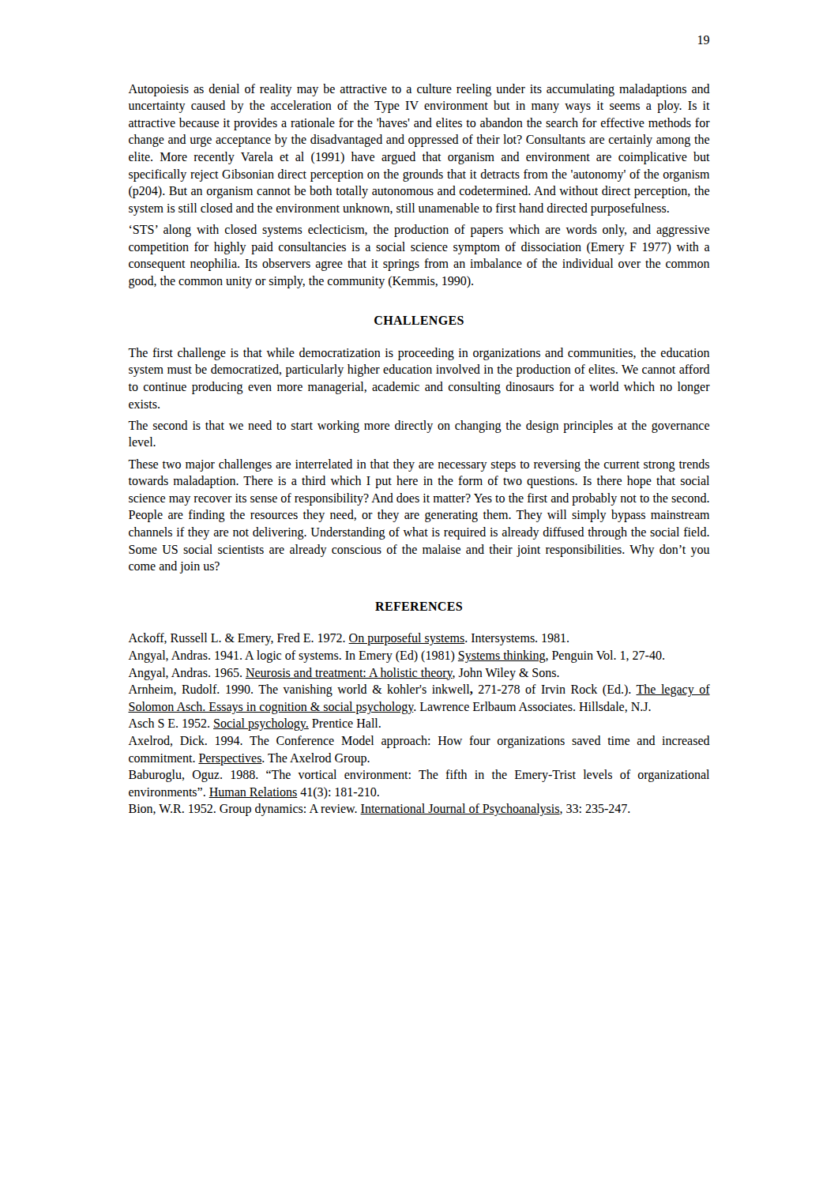19
Autopoiesis as denial of reality may be attractive to a culture reeling under its accumulating maladaptions and uncertainty caused by the acceleration of the Type IV environment but in many ways it seems a ploy. Is it attractive because it provides a rationale for the 'haves' and elites to abandon the search for effective methods for change and urge acceptance by the disadvantaged and oppressed of their lot? Consultants are certainly among the elite. More recently Varela et al (1991) have argued that organism and environment are coimplicative but specifically reject Gibsonian direct perception on the grounds that it detracts from the 'autonomy' of the organism (p204). But an organism cannot be both totally autonomous and codetermined. And without direct perception, the system is still closed and the environment unknown, still unamenable to first hand directed purposefulness.
‘STS’ along with closed systems eclecticism, the production of papers which are words only, and aggressive competition for highly paid consultancies is a social science symptom of dissociation (Emery F 1977) with a consequent neophilia. Its observers agree that it springs from an imbalance of the individual over the common good, the common unity or simply, the community (Kemmis, 1990).
CHALLENGES
The first challenge is that while democratization is proceeding in organizations and communities, the education system must be democratized, particularly higher education involved in the production of elites. We cannot afford to continue producing even more managerial, academic and consulting dinosaurs for a world which no longer exists.
The second is that we need to start working more directly on changing the design principles at the governance level.
These two major challenges are interrelated in that they are necessary steps to reversing the current strong trends towards maladaption. There is a third which I put here in the form of two questions. Is there hope that social science may recover its sense of responsibility? And does it matter? Yes to the first and probably not to the second. People are finding the resources they need, or they are generating them. They will simply bypass mainstream channels if they are not delivering. Understanding of what is required is already diffused through the social field. Some US social scientists are already conscious of the malaise and their joint responsibilities. Why don’t you come and join us?
REFERENCES
Ackoff, Russell L. & Emery, Fred E. 1972. On purposeful systems. Intersystems. 1981.
Angyal, Andras. 1941. A logic of systems. In Emery (Ed) (1981) Systems thinking, Penguin Vol. 1, 27-40.
Angyal, Andras. 1965. Neurosis and treatment: A holistic theory, John Wiley & Sons.
Arnheim, Rudolf. 1990. The vanishing world & kohler's inkwell, 271-278 of Irvin Rock (Ed.). The legacy of Solomon Asch. Essays in cognition & social psychology. Lawrence Erlbaum Associates. Hillsdale, N.J.
Asch S E. 1952. Social psychology. Prentice Hall.
Axelrod, Dick. 1994. The Conference Model approach: How four organizations saved time and increased commitment. Perspectives. The Axelrod Group.
Baburoglu, Oguz. 1988. “The vortical environment: The fifth in the Emery-Trist levels of organizational environments”. Human Relations 41(3): 181-210.
Bion, W.R. 1952. Group dynamics: A review. International Journal of Psychoanalysis, 33: 235-247.